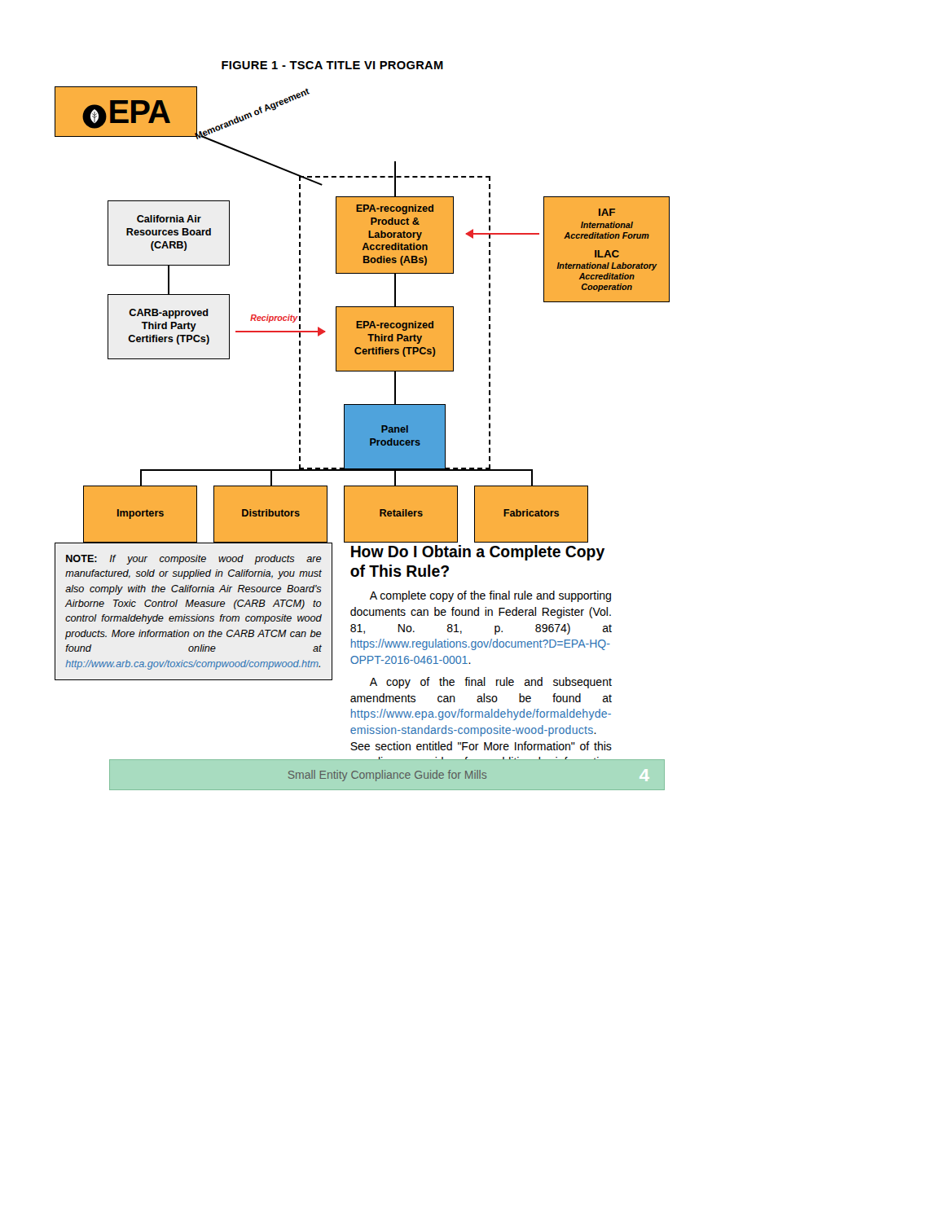FIGURE 1 - TSCA TITLE VI PROGRAM
EPA
Memorandum of Agreement
California Air
Resources Board
(CARB)
CARB-approved
Third Party
Certifiers (TPCs)
Reciprocity
EPA-recognized
Product &
Laboratory
Accreditation
Bodies (ABs)
EPA-recognized
Third Party
Certifiers (TPCs)
Panel
Producers
IAF
International
Accreditation Forum
ILAC
International Laboratory
Accreditation
Cooperation
Importers
Distributors
Retailers
Fabricators
NOTE: If your composite wood products are manufactured, sold or supplied in California, you must also comply with the California Air Resource Board's Airborne Toxic Control Measure (CARB ATCM) to control formaldehyde emissions from composite wood products. More information on the CARB ATCM can be found online at http://www.arb.ca.gov/toxics/compwood/compwood.htm.
How Do I Obtain a Complete Copy of This Rule?
A complete copy of the final rule and supporting documents can be found in Federal Register (Vol. 81, No. 81, p. 89674) at https://www.regulations.gov/document?D=EPA-HQ-OPPT-2016-0461-0001.
A copy of the final rule and subsequent amendments can also be found at https://www.epa.gov/formaldehyde/formaldehyde-emission-standards-composite-wood-products. See section entitled "For More Information" of this compliance guide for additional information resources.
Small Entity Compliance Guide for Mills
4